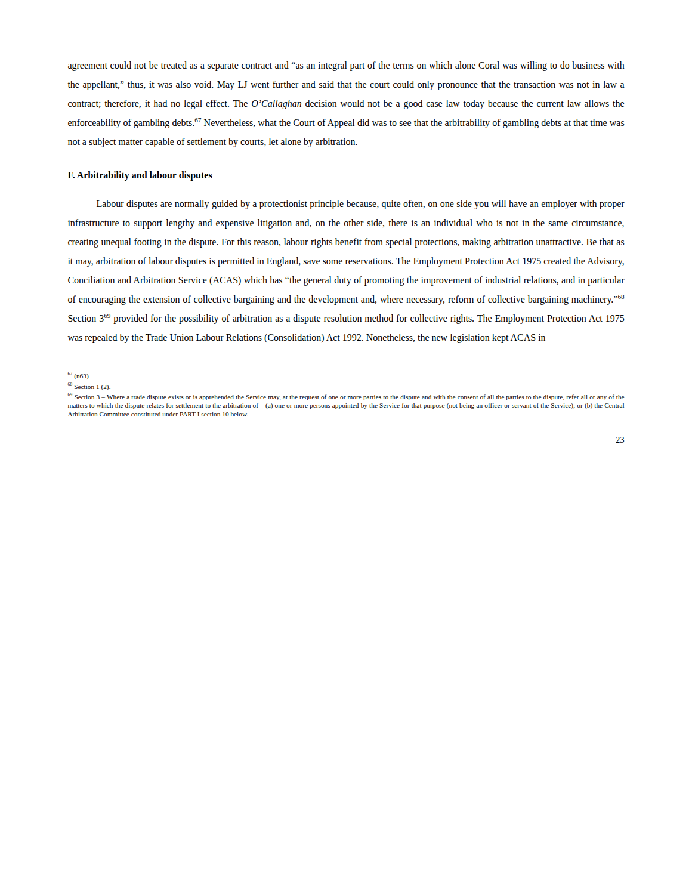agreement could not be treated as a separate contract and “as an integral part of the terms on which alone Coral was willing to do business with the appellant,” thus, it was also void. May LJ went further and said that the court could only pronounce that the transaction was not in law a contract; therefore, it had no legal effect. The O’Callaghan decision would not be a good case law today because the current law allows the enforceability of gambling debts.67 Nevertheless, what the Court of Appeal did was to see that the arbitrability of gambling debts at that time was not a subject matter capable of settlement by courts, let alone by arbitration.
F. Arbitrability and labour disputes
Labour disputes are normally guided by a protectionist principle because, quite often, on one side you will have an employer with proper infrastructure to support lengthy and expensive litigation and, on the other side, there is an individual who is not in the same circumstance, creating unequal footing in the dispute. For this reason, labour rights benefit from special protections, making arbitration unattractive. Be that as it may, arbitration of labour disputes is permitted in England, save some reservations. The Employment Protection Act 1975 created the Advisory, Conciliation and Arbitration Service (ACAS) which has “the general duty of promoting the improvement of industrial relations, and in particular of encouraging the extension of collective bargaining and the development and, where necessary, reform of collective bargaining machinery.”68 Section 369 provided for the possibility of arbitration as a dispute resolution method for collective rights. The Employment Protection Act 1975 was repealed by the Trade Union Labour Relations (Consolidation) Act 1992. Nonetheless, the new legislation kept ACAS in
67 (n63)
68 Section 1 (2).
69 Section 3 – Where a trade dispute exists or is apprehended the Service may, at the request of one or more parties to the dispute and with the consent of all the parties to the dispute, refer all or any of the matters to which the dispute relates for settlement to the arbitration of – (a) one or more persons appointed by the Service for that purpose (not being an officer or servant of the Service); or (b) the Central Arbitration Committee constituted under PART I section 10 below.
23